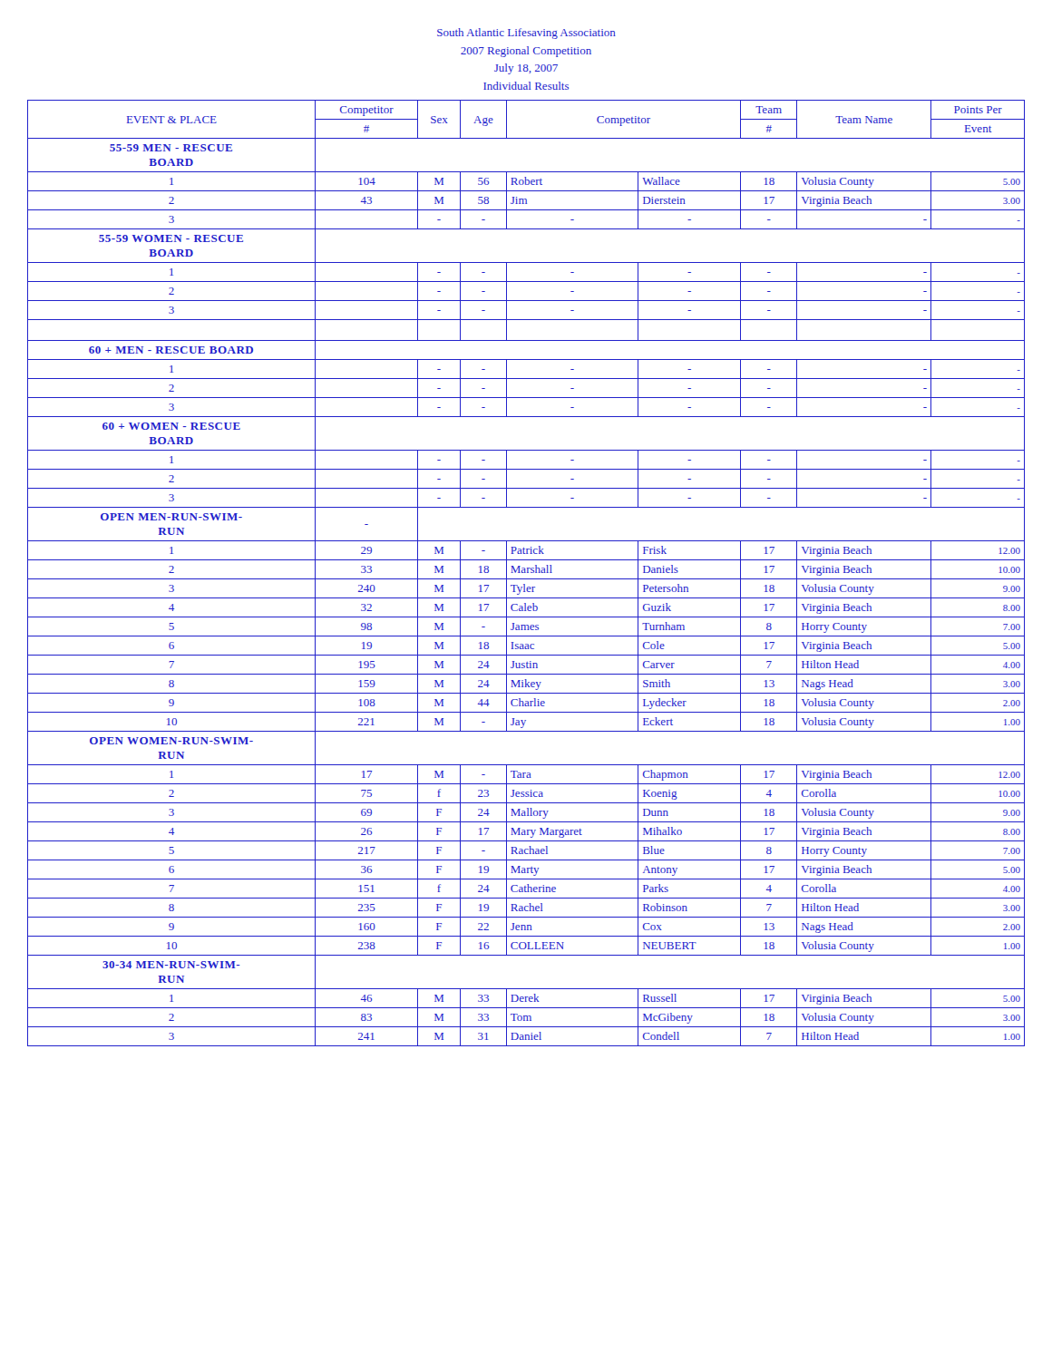South Atlantic Lifesaving Association 2007 Regional Competition July 18, 2007 Individual Results
| EVENT & PLACE | Competitor | Sex | Age | Competitor | Team | Team Name | Points Per |
| --- | --- | --- | --- | --- | --- | --- | --- |
| # | # | Event |
| 55-59 MEN - RESCUE BOARD | |
| 1 | 104 | M | 56 | Robert | Wallace | 18 | Volusia County | 5.00 |
| 2 | 43 | M | 58 | Jim | Dierstein | 17 | Virginia Beach | 3.00 |
| 3 | | - | - | - | - | - | - | - |
| 55-59 WOMEN - RESCUE BOARD | |
| 1 | | - | - | - | - | - | - | - |
| 2 | | - | - | - | - | - | - | - |
| 3 | | - | - | - | - | - | - | - |
| 60 + MEN - RESCUE BOARD | |
| 1 | | - | - | - | - | - | - | - |
| 2 | | - | - | - | - | - | - | - |
| 3 | | - | - | - | - | - | - | - |
| 60 + WOMEN - RESCUE BOARD | |
| 1 | | - | - | - | - | - | - | - |
| 2 | | - | - | - | - | - | - | - |
| 3 | | - | - | - | - | - | - | - |
| OPEN MEN-RUN-SWIM- RUN | - | |
| 1 | 29 | M | - | Patrick | Frisk | 17 | Virginia Beach | 12.00 |
| 2 | 33 | M | 18 | Marshall | Daniels | 17 | Virginia Beach | 10.00 |
| 3 | 240 | M | 17 | Tyler | Petersohn | 18 | Volusia County | 9.00 |
| 4 | 32 | M | 17 | Caleb | Guzik | 17 | Virginia Beach | 8.00 |
| 5 | 98 | M | - | James | Turnham | 8 | Horry County | 7.00 |
| 6 | 19 | M | 18 | Isaac | Cole | 17 | Virginia Beach | 5.00 |
| 7 | 195 | M | 24 | Justin | Carver | 7 | Hilton Head | 4.00 |
| 8 | 159 | M | 24 | Mikey | Smith | 13 | Nags Head | 3.00 |
| 9 | 108 | M | 44 | Charlie | Lydecker | 18 | Volusia County | 2.00 |
| 10 | 221 | M | - | Jay | Eckert | 18 | Volusia County | 1.00 |
| OPEN WOMEN-RUN-SWIM- RUN | |
| 1 | 17 | M | - | Tara | Chapmon | 17 | Virginia Beach | 12.00 |
| 2 | 75 | f | 23 | Jessica | Koenig | 4 | Corolla | 10.00 |
| 3 | 69 | F | 24 | Mallory | Dunn | 18 | Volusia County | 9.00 |
| 4 | 26 | F | 17 | Mary Margaret | Mihalko | 17 | Virginia Beach | 8.00 |
| 5 | 217 | F | - | Rachael | Blue | 8 | Horry County | 7.00 |
| 6 | 36 | F | 19 | Marty | Antony | 17 | Virginia Beach | 5.00 |
| 7 | 151 | f | 24 | Catherine | Parks | 4 | Corolla | 4.00 |
| 8 | 235 | F | 19 | Rachel | Robinson | 7 | Hilton Head | 3.00 |
| 9 | 160 | F | 22 | Jenn | Cox | 13 | Nags Head | 2.00 |
| 10 | 238 | F | 16 | COLLEEN | NEUBERT | 18 | Volusia County | 1.00 |
| 30-34 MEN-RUN-SWIM- RUN | |
| 1 | 46 | M | 33 | Derek | Russell | 17 | Virginia Beach | 5.00 |
| 2 | 83 | M | 33 | Tom | McGibeny | 18 | Volusia County | 3.00 |
| 3 | 241 | M | 31 | Daniel | Condell | 7 | Hilton Head | 1.00 |